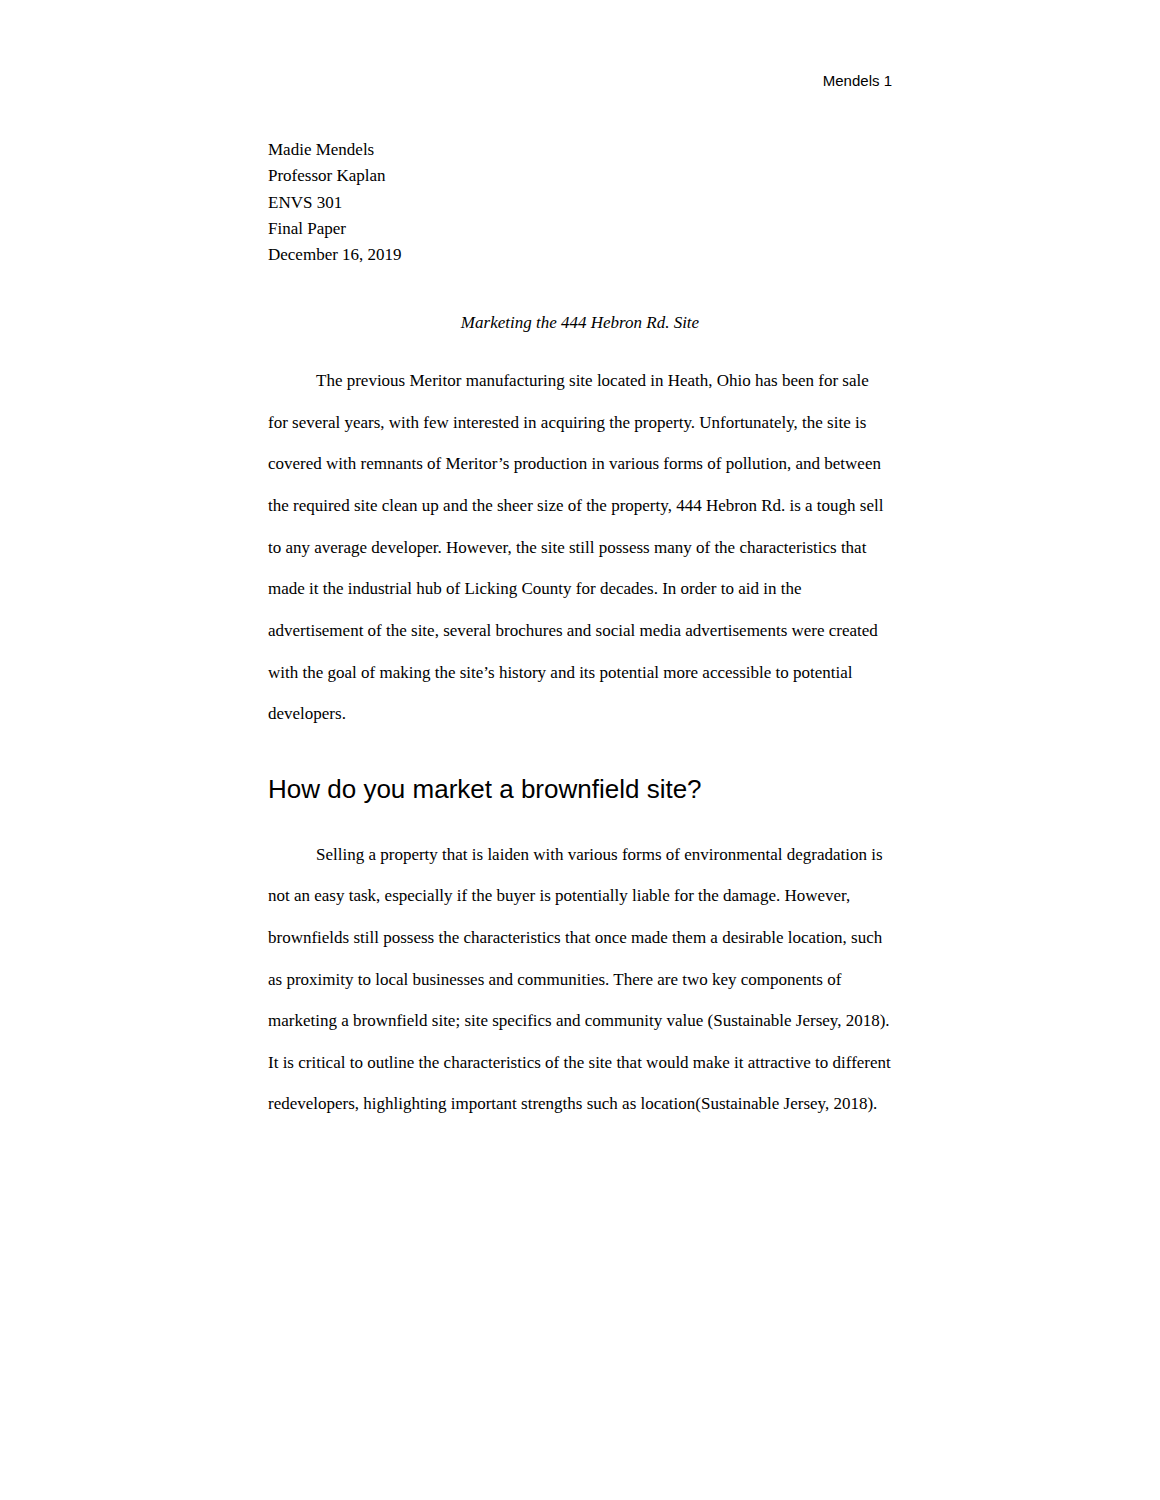Mendels 1
Madie Mendels
Professor Kaplan
ENVS 301
Final Paper
December 16, 2019
Marketing the 444 Hebron Rd. Site
The previous Meritor manufacturing site located in Heath, Ohio has been for sale for several years, with few interested in acquiring the property. Unfortunately, the site is covered with remnants of Meritor’s production in various forms of pollution, and between the required site clean up and the sheer size of the property, 444 Hebron Rd. is a tough sell to any average developer. However, the site still possess many of the characteristics that made it the industrial hub of Licking County for decades. In order to aid in the advertisement of the site, several brochures and social media advertisements were created with the goal of making the site’s history and its potential more accessible to potential developers.
How do you market a brownfield site?
Selling a property that is laiden with various forms of environmental degradation is not an easy task, especially if the buyer is potentially liable for the damage. However, brownfields still possess the characteristics that once made them a desirable location, such as proximity to local businesses and communities. There are two key components of marketing a brownfield site; site specifics and community value (Sustainable Jersey, 2018). It is critical to outline the characteristics of the site that would make it attractive to different redevelopers, highlighting important strengths such as location(Sustainable Jersey, 2018).